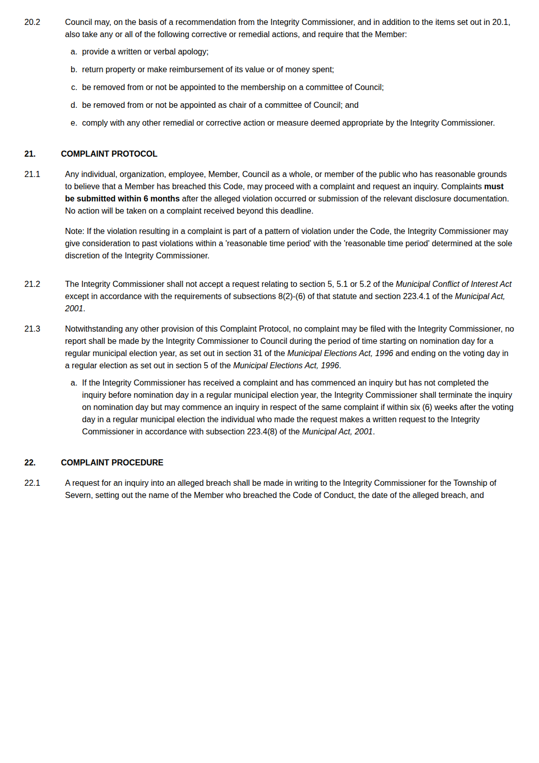20.2
Council may, on the basis of a recommendation from the Integrity Commissioner, and in addition to the items set out in 20.1, also take any or all of the following corrective or remedial actions, and require that the Member:
provide a written or verbal apology;
return property or make reimbursement of its value or of money spent;
be removed from or not be appointed to the membership on a committee of Council;
be removed from or not be appointed as chair of a committee of Council; and
comply with any other remedial or corrective action or measure deemed appropriate by the Integrity Commissioner.
21. COMPLAINT PROTOCOL
21.1
Any individual, organization, employee, Member, Council as a whole, or member of the public who has reasonable grounds to believe that a Member has breached this Code, may proceed with a complaint and request an inquiry. Complaints must be submitted within 6 months after the alleged violation occurred or submission of the relevant disclosure documentation. No action will be taken on a complaint received beyond this deadline.
Note: If the violation resulting in a complaint is part of a pattern of violation under the Code, the Integrity Commissioner may give consideration to past violations within a 'reasonable time period' with the 'reasonable time period' determined at the sole discretion of the Integrity Commissioner.
21.2
The Integrity Commissioner shall not accept a request relating to section 5, 5.1 or 5.2 of the Municipal Conflict of Interest Act except in accordance with the requirements of subsections 8(2)-(6) of that statute and section 223.4.1 of the Municipal Act, 2001.
21.3
Notwithstanding any other provision of this Complaint Protocol, no complaint may be filed with the Integrity Commissioner, no report shall be made by the Integrity Commissioner to Council during the period of time starting on nomination day for a regular municipal election year, as set out in section 31 of the Municipal Elections Act, 1996 and ending on the voting day in a regular election as set out in section 5 of the Municipal Elections Act, 1996.
If the Integrity Commissioner has received a complaint and has commenced an inquiry but has not completed the inquiry before nomination day in a regular municipal election year, the Integrity Commissioner shall terminate the inquiry on nomination day but may commence an inquiry in respect of the same complaint if within six (6) weeks after the voting day in a regular municipal election the individual who made the request makes a written request to the Integrity Commissioner in accordance with subsection 223.4(8) of the Municipal Act, 2001.
22. COMPLAINT PROCEDURE
22.1
A request for an inquiry into an alleged breach shall be made in writing to the Integrity Commissioner for the Township of Severn, setting out the name of the Member who breached the Code of Conduct, the date of the alleged breach, and